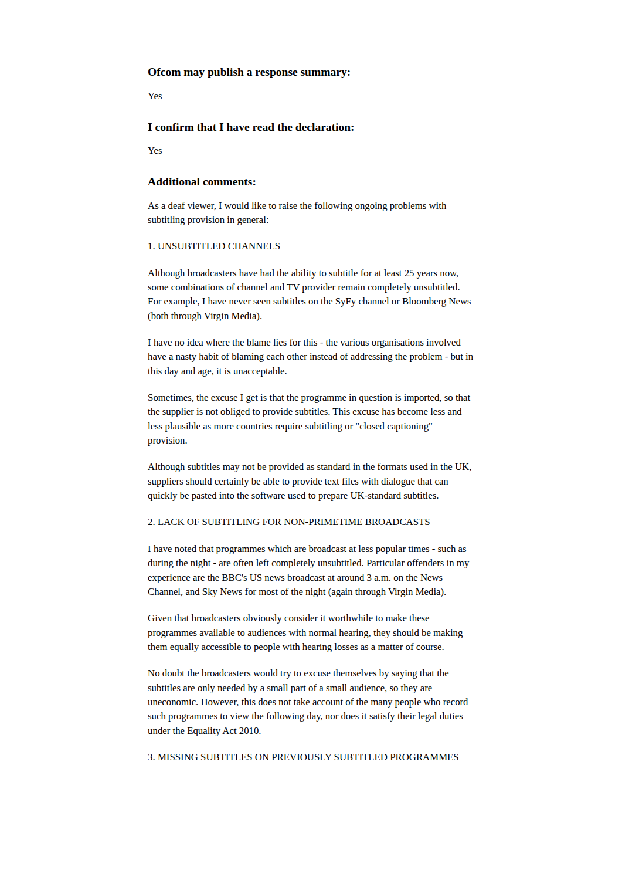Ofcom may publish a response summary:
Yes
I confirm that I have read the declaration:
Yes
Additional comments:
As a deaf viewer, I would like to raise the following ongoing problems with subtitling provision in general:
1. UNSUBTITLED CHANNELS
Although broadcasters have had the ability to subtitle for at least 25 years now, some combinations of channel and TV provider remain completely unsubtitled. For example, I have never seen subtitles on the SyFy channel or Bloomberg News (both through Virgin Media).
I have no idea where the blame lies for this - the various organisations involved have a nasty habit of blaming each other instead of addressing the problem - but in this day and age, it is unacceptable.
Sometimes, the excuse I get is that the programme in question is imported, so that the supplier is not obliged to provide subtitles. This excuse has become less and less plausible as more countries require subtitling or "closed captioning" provision.
Although subtitles may not be provided as standard in the formats used in the UK, suppliers should certainly be able to provide text files with dialogue that can quickly be pasted into the software used to prepare UK-standard subtitles.
2. LACK OF SUBTITLING FOR NON-PRIMETIME BROADCASTS
I have noted that programmes which are broadcast at less popular times - such as during the night - are often left completely unsubtitled. Particular offenders in my experience are the BBC's US news broadcast at around 3 a.m. on the News Channel, and Sky News for most of the night (again through Virgin Media).
Given that broadcasters obviously consider it worthwhile to make these programmes available to audiences with normal hearing, they should be making them equally accessible to people with hearing losses as a matter of course.
No doubt the broadcasters would try to excuse themselves by saying that the subtitles are only needed by a small part of a small audience, so they are uneconomic. However, this does not take account of the many people who record such programmes to view the following day, nor does it satisfy their legal duties under the Equality Act 2010.
3. MISSING SUBTITLES ON PREVIOUSLY SUBTITLED PROGRAMMES